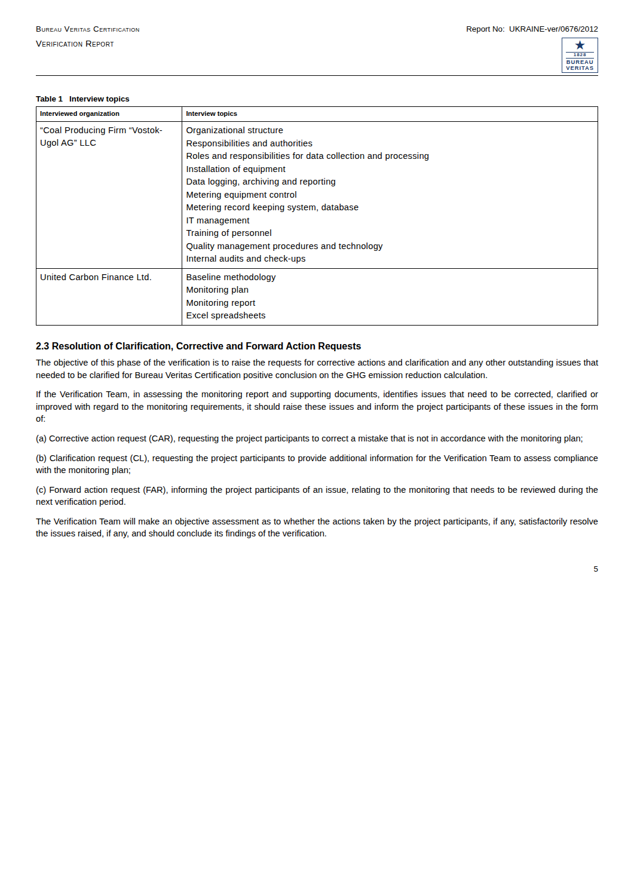Bureau Veritas Certification
Report No: UKRAINE-ver/0676/2012
Verification Report
★ 1828 BUREAU
VERITAS
Table 1 Interview topics
| Interviewed organization | Interview topics |
| --- | --- |
| “Coal Producing Firm “Vostok-Ugol AG” LLC | Organizational structure Responsibilities and authorities Roles and responsibilities for data collection and processing Installation of equipment Data logging, archiving and reporting Metering equipment control Metering record keeping system, database IT management Training of personnel Quality management procedures and technology Internal audits and check-ups |
| United Carbon Finance Ltd. | Baseline methodology Monitoring plan Monitoring report Excel spreadsheets |
2.3 Resolution of Clarification, Corrective and Forward Action Requests
The objective of this phase of the verification is to raise the requests for corrective actions and clarification and any other outstanding issues that needed to be clarified for Bureau Veritas Certification positive conclusion on the GHG emission reduction calculation.
If the Verification Team, in assessing the monitoring report and supporting documents, identifies issues that need to be corrected, clarified or improved with regard to the monitoring requirements, it should raise these issues and inform the project participants of these issues in the form of:
(a) Corrective action request (CAR), requesting the project participants to correct a mistake that is not in accordance with the monitoring plan;
(b) Clarification request (CL), requesting the project participants to provide additional information for the Verification Team to assess compliance with the monitoring plan;
(c) Forward action request (FAR), informing the project participants of an issue, relating to the monitoring that needs to be reviewed during the next verification period.
The Verification Team will make an objective assessment as to whether the actions taken by the project participants, if any, satisfactorily resolve the issues raised, if any, and should conclude its findings of the verification.
5